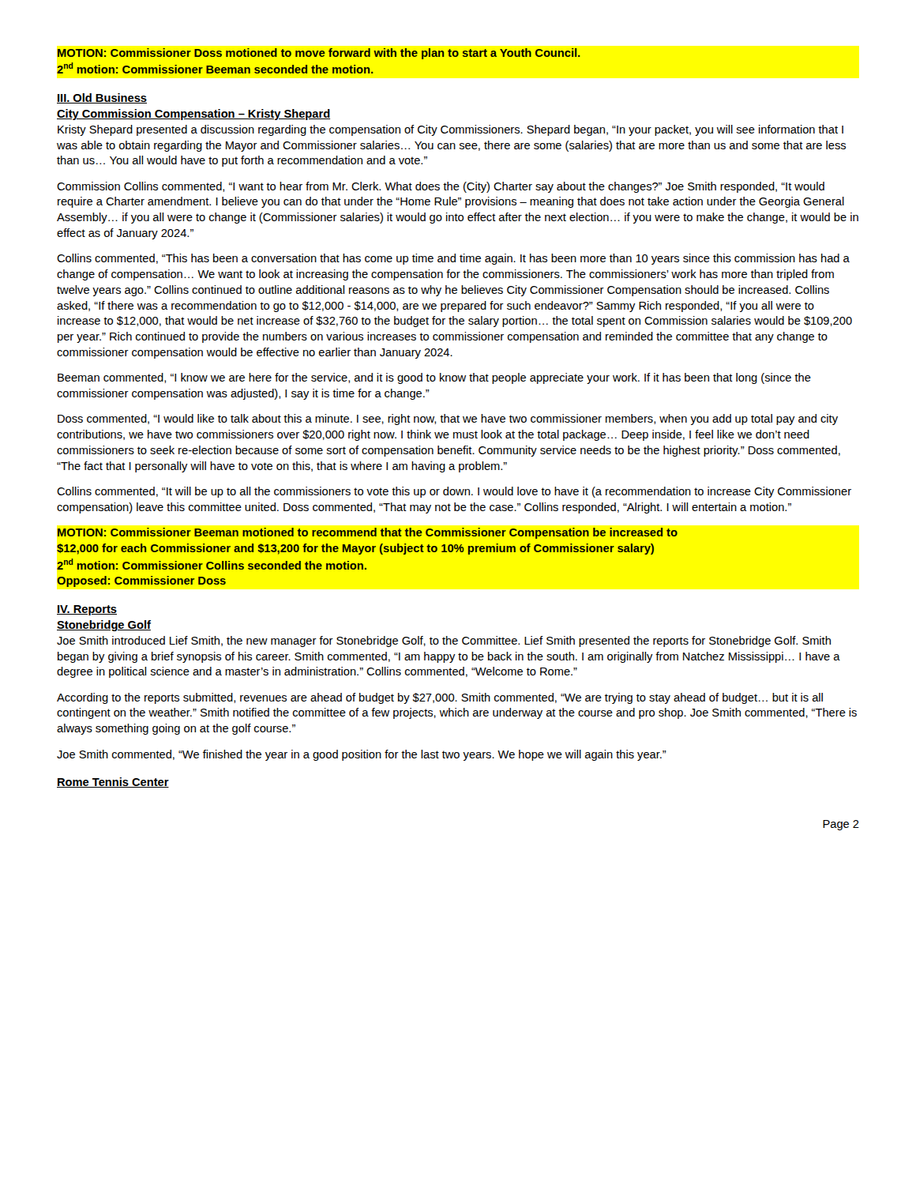MOTION: Commissioner Doss motioned to move forward with the plan to start a Youth Council. 2nd motion: Commissioner Beeman seconded the motion.
III. Old Business
City Commission Compensation – Kristy Shepard
Kristy Shepard presented a discussion regarding the compensation of City Commissioners. Shepard began, “In your packet, you will see information that I was able to obtain regarding the Mayor and Commissioner salaries… You can see, there are some (salaries) that are more than us and some that are less than us… You all would have to put forth a recommendation and a vote.”
Commission Collins commented, “I want to hear from Mr. Clerk. What does the (City) Charter say about the changes?” Joe Smith responded, “It would require a Charter amendment. I believe you can do that under the “Home Rule” provisions – meaning that does not take action under the Georgia General Assembly… if you all were to change it (Commissioner salaries) it would go into effect after the next election… if you were to make the change, it would be in effect as of January 2024.”
Collins commented, “This has been a conversation that has come up time and time again. It has been more than 10 years since this commission has had a change of compensation… We want to look at increasing the compensation for the commissioners. The commissioners’ work has more than tripled from twelve years ago.” Collins continued to outline additional reasons as to why he believes City Commissioner Compensation should be increased. Collins asked, “If there was a recommendation to go to $12,000 - $14,000, are we prepared for such endeavor?” Sammy Rich responded, “If you all were to increase to $12,000, that would be net increase of $32,760 to the budget for the salary portion… the total spent on Commission salaries would be $109,200 per year.” Rich continued to provide the numbers on various increases to commissioner compensation and reminded the committee that any change to commissioner compensation would be effective no earlier than January 2024.
Beeman commented, “I know we are here for the service, and it is good to know that people appreciate your work. If it has been that long (since the commissioner compensation was adjusted), I say it is time for a change.”
Doss commented, “I would like to talk about this a minute. I see, right now, that we have two commissioner members, when you add up total pay and city contributions, we have two commissioners over $20,000 right now. I think we must look at the total package… Deep inside, I feel like we don’t need commissioners to seek re-election because of some sort of compensation benefit. Community service needs to be the highest priority.” Doss commented, “The fact that I personally will have to vote on this, that is where I am having a problem.”
Collins commented, “It will be up to all the commissioners to vote this up or down. I would love to have it (a recommendation to increase City Commissioner compensation) leave this committee united. Doss commented, “That may not be the case.” Collins responded, “Alright. I will entertain a motion.”
MOTION: Commissioner Beeman motioned to recommend that the Commissioner Compensation be increased to $12,000 for each Commissioner and $13,200 for the Mayor (subject to 10% premium of Commissioner salary) 2nd motion: Commissioner Collins seconded the motion. Opposed: Commissioner Doss
IV. Reports
Stonebridge Golf
Joe Smith introduced Lief Smith, the new manager for Stonebridge Golf, to the Committee. Lief Smith presented the reports for Stonebridge Golf. Smith began by giving a brief synopsis of his career. Smith commented, “I am happy to be back in the south. I am originally from Natchez Mississippi… I have a degree in political science and a master’s in administration.” Collins commented, “Welcome to Rome.”
According to the reports submitted, revenues are ahead of budget by $27,000. Smith commented, “We are trying to stay ahead of budget… but it is all contingent on the weather.” Smith notified the committee of a few projects, which are underway at the course and pro shop. Joe Smith commented, “There is always something going on at the golf course.”
Joe Smith commented, “We finished the year in a good position for the last two years. We hope we will again this year.”
Rome Tennis Center
Page 2